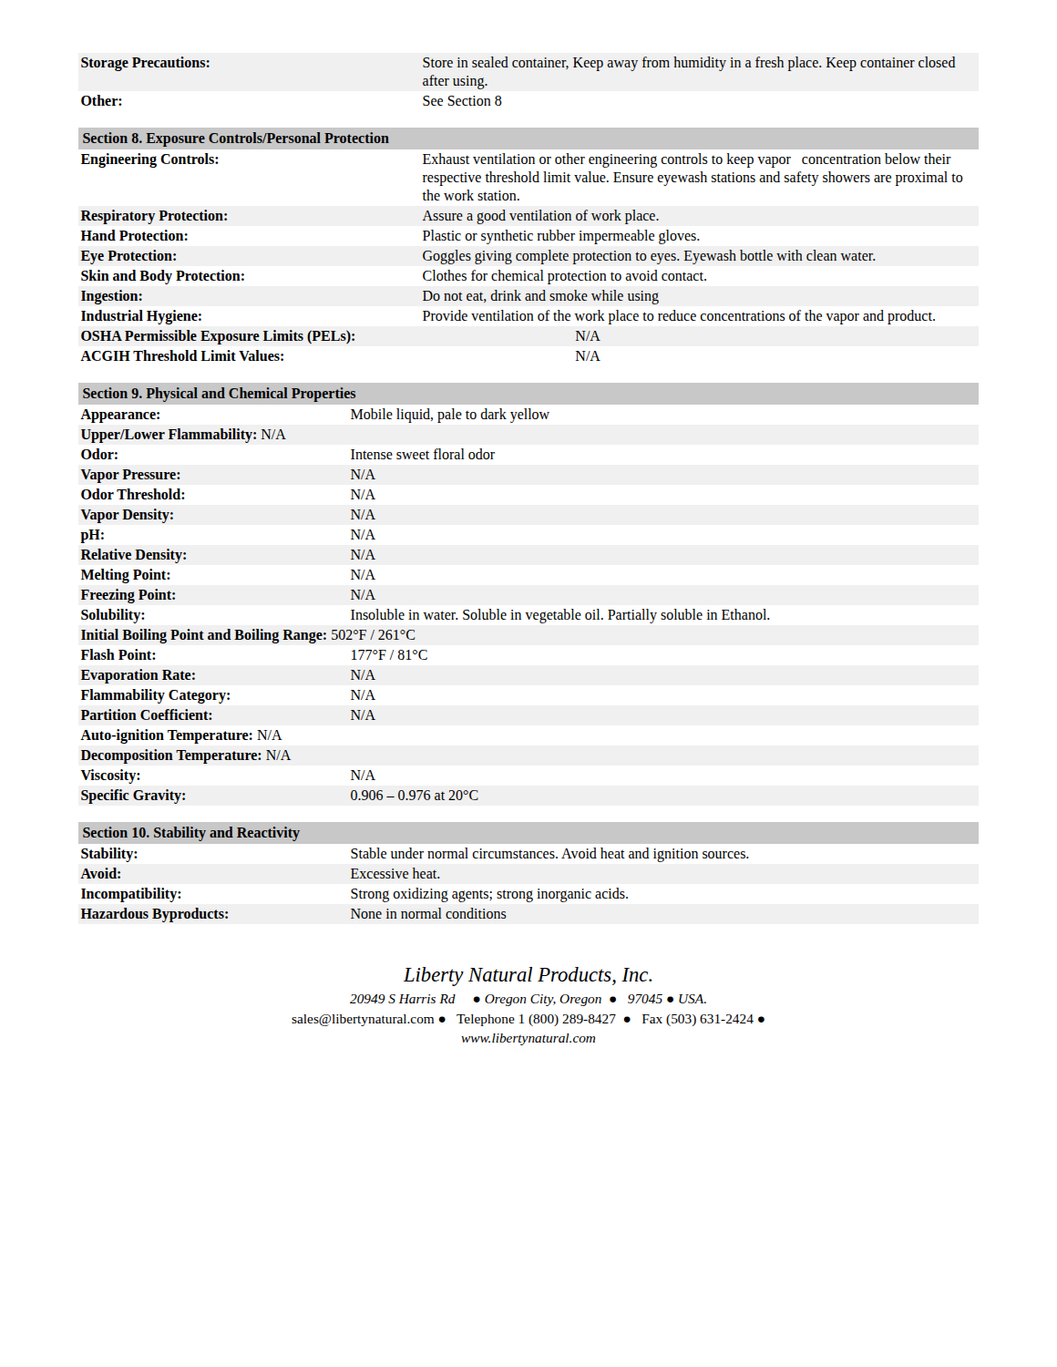| Storage Precautions: | Store in sealed container, Keep away from humidity in a fresh place. Keep container closed after using. |
| Other: | See Section 8 |
Section 8. Exposure Controls/Personal Protection
| Engineering Controls: | Exhaust ventilation or other engineering controls to keep vapor concentration below their respective threshold limit value. Ensure eyewash stations and safety showers are proximal to the work station. |
| Respiratory Protection: | Assure a good ventilation of work place. |
| Hand Protection: | Plastic or synthetic rubber impermeable gloves. |
| Eye Protection: | Goggles giving complete protection to eyes. Eyewash bottle with clean water. |
| Skin and Body Protection: | Clothes for chemical protection to avoid contact. |
| Ingestion: | Do not eat, drink and smoke while using |
| Industrial Hygiene: | Provide ventilation of the work place to reduce concentrations of the vapor and product. |
| OSHA Permissible Exposure Limits (PELs): | N/A |
| ACGIH Threshold Limit Values: | N/A |
Section 9. Physical and Chemical Properties
| Appearance: | Mobile liquid, pale to dark yellow |
| Upper/Lower Flammability: N/A |
| Odor: | Intense sweet floral odor |
| Vapor Pressure: | N/A |
| Odor Threshold: | N/A |
| Vapor Density: | N/A |
| pH: | N/A |
| Relative Density: | N/A |
| Melting Point: | N/A |
| Freezing Point: | N/A |
| Solubility: | Insoluble in water. Soluble in vegetable oil. Partially soluble in Ethanol. |
| Initial Boiling Point and Boiling Range: 502°F / 261°C |
| Flash Point: | 177°F / 81°C |
| Evaporation Rate: | N/A |
| Flammability Category: | N/A |
| Partition Coefficient: | N/A |
| Auto-ignition Temperature: N/A |
| Decomposition Temperature: N/A |
| Viscosity: | N/A |
| Specific Gravity: | 0.906 – 0.976 at 20°C |
Section 10. Stability and Reactivity
| Stability: | Stable under normal circumstances. Avoid heat and ignition sources. |
| Avoid: | Excessive heat. |
| Incompatibility: | Strong oxidizing agents; strong inorganic acids. |
| Hazardous Byproducts: | None in normal conditions |
Liberty Natural Products, Inc.
20949 S Harris Rd ● Oregon City, Oregon ● 97045 ● USA.
sales@libertynatural.com ● Telephone 1 (800) 289-8427 ● Fax (503) 631-2424 ●
www.libertynatural.com